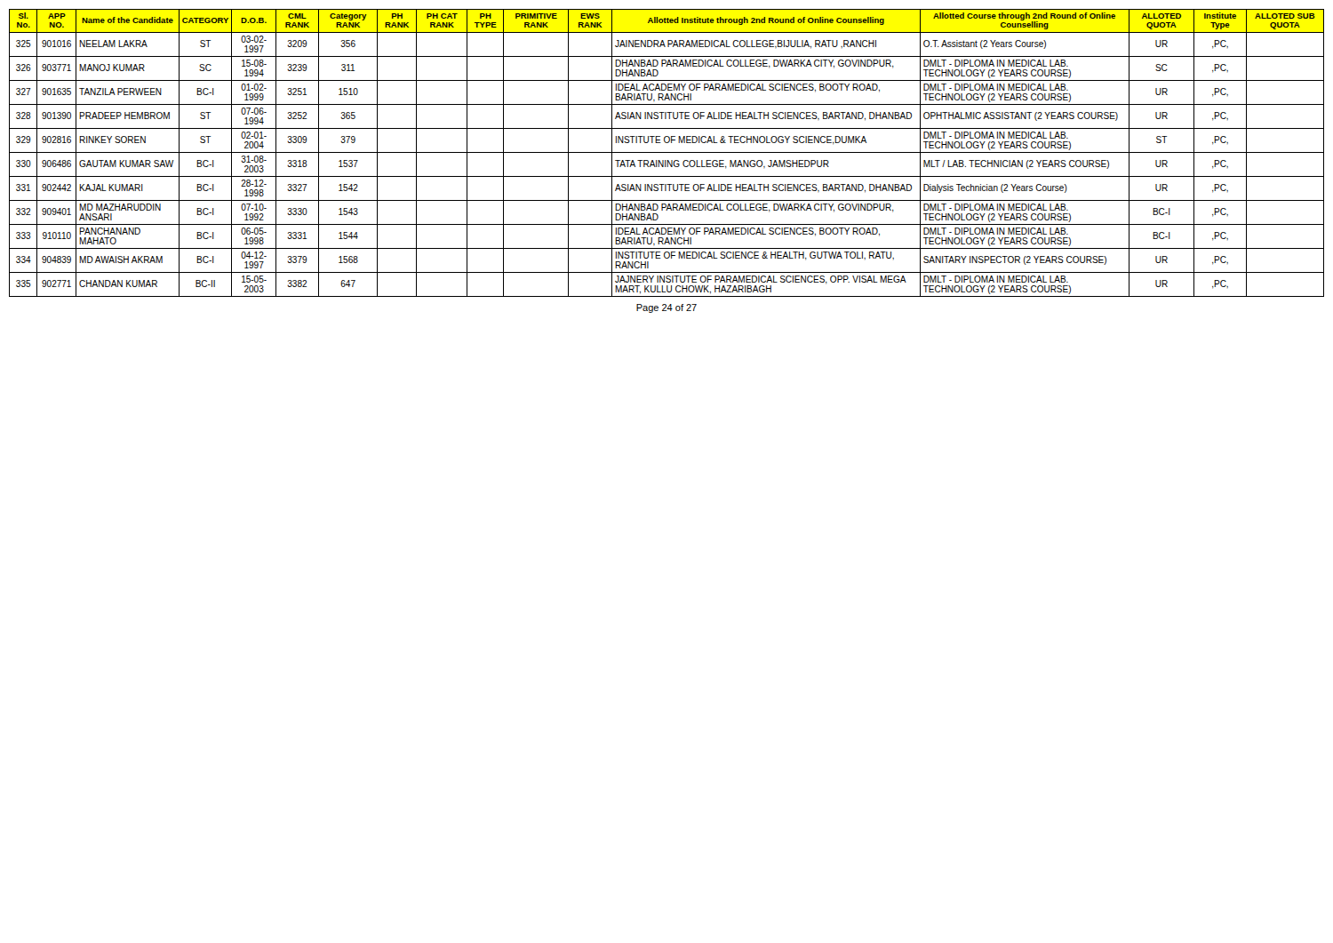| Sl. No. | APP NO. | Name of the Candidate | CATEGORY | D.O.B. | CML RANK | Category RANK | PH RANK | PH CAT RANK | PH TYPE | PRIMITIVE RANK | EWS RANK | Allotted Institute through 2nd Round of Online Counselling | Allotted Course through 2nd Round of Online Counselling | ALLOTED QUOTA | Institute Type | ALLOTED SUB QUOTA |
| --- | --- | --- | --- | --- | --- | --- | --- | --- | --- | --- | --- | --- | --- | --- | --- | --- |
| 325 | 901016 | NEELAM LAKRA | ST | 03-02-1997 | 3209 | 356 | | | | | | JAINENDRA PARAMEDICAL COLLEGE,BIJULIA, RATU ,RANCHI | O.T. Assistant (2 Years Course) | UR | ,PC, | |
| 326 | 903771 | MANOJ KUMAR | SC | 15-08-1994 | 3239 | 311 | | | | | | DHANBAD PARAMEDICAL COLLEGE, DWARKA CITY, GOVINDPUR, DHANBAD | DMLT - DIPLOMA IN MEDICAL LAB. TECHNOLOGY (2 YEARS COURSE) | SC | ,PC, | |
| 327 | 901635 | TANZILA PERWEEN | BC-I | 01-02-1999 | 3251 | 1510 | | | | | | IDEAL ACADEMY OF PARAMEDICAL SCIENCES, BOOTY ROAD, BARIATU, RANCHI | DMLT - DIPLOMA IN MEDICAL LAB. TECHNOLOGY (2 YEARS COURSE) | UR | ,PC, | |
| 328 | 901390 | PRADEEP HEMBROM | ST | 07-06-1994 | 3252 | 365 | | | | | | ASIAN INSTITUTE OF ALIDE HEALTH SCIENCES, BARTAND, DHANBAD | OPHTHALMIC ASSISTANT (2 YEARS COURSE) | UR | ,PC, | |
| 329 | 902816 | RINKEY SOREN | ST | 02-01-2004 | 3309 | 379 | | | | | | INSTITUTE OF MEDICAL & TECHNOLOGY SCIENCE,DUMKA | DMLT - DIPLOMA IN MEDICAL LAB. TECHNOLOGY (2 YEARS COURSE) | ST | ,PC, | |
| 330 | 906486 | GAUTAM KUMAR SAW | BC-I | 31-08-2003 | 3318 | 1537 | | | | | | TATA TRAINING COLLEGE, MANGO, JAMSHEDPUR | MLT / LAB. TECHNICIAN (2 YEARS COURSE) | UR | ,PC, | |
| 331 | 902442 | KAJAL KUMARI | BC-I | 28-12-1998 | 3327 | 1542 | | | | | | ASIAN INSTITUTE OF ALIDE HEALTH SCIENCES, BARTAND, DHANBAD | Dialysis Technician (2 Years Course) | UR | ,PC, | |
| 332 | 909401 | MD MAZHARUDDIN ANSARI | BC-I | 07-10-1992 | 3330 | 1543 | | | | | | DHANBAD PARAMEDICAL COLLEGE, DWARKA CITY, GOVINDPUR, DHANBAD | DMLT - DIPLOMA IN MEDICAL LAB. TECHNOLOGY (2 YEARS COURSE) | BC-I | ,PC, | |
| 333 | 910110 | PANCHANAND MAHATO | BC-I | 06-05-1998 | 3331 | 1544 | | | | | | IDEAL ACADEMY OF PARAMEDICAL SCIENCES, BOOTY ROAD, BARIATU, RANCHI | DMLT - DIPLOMA IN MEDICAL LAB. TECHNOLOGY (2 YEARS COURSE) | BC-I | ,PC, | |
| 334 | 904839 | MD AWAISH AKRAM | BC-I | 04-12-1997 | 3379 | 1568 | | | | | | INSTITUTE OF MEDICAL SCIENCE & HEALTH, GUTWA TOLI, RATU, RANCHI | SANITARY INSPECTOR (2 YEARS COURSE) | UR | ,PC, | |
| 335 | 902771 | CHANDAN KUMAR | BC-II | 15-05-2003 | 3382 | 647 | | | | | | JAJNERY INSITUTE OF PARAMEDICAL SCIENCES, OPP. VISAL MEGA MART, KULLU CHOWK, HAZARIBAGH | DMLT - DIPLOMA IN MEDICAL LAB. TECHNOLOGY (2 YEARS COURSE) | UR | ,PC, | |
Page 24 of 27